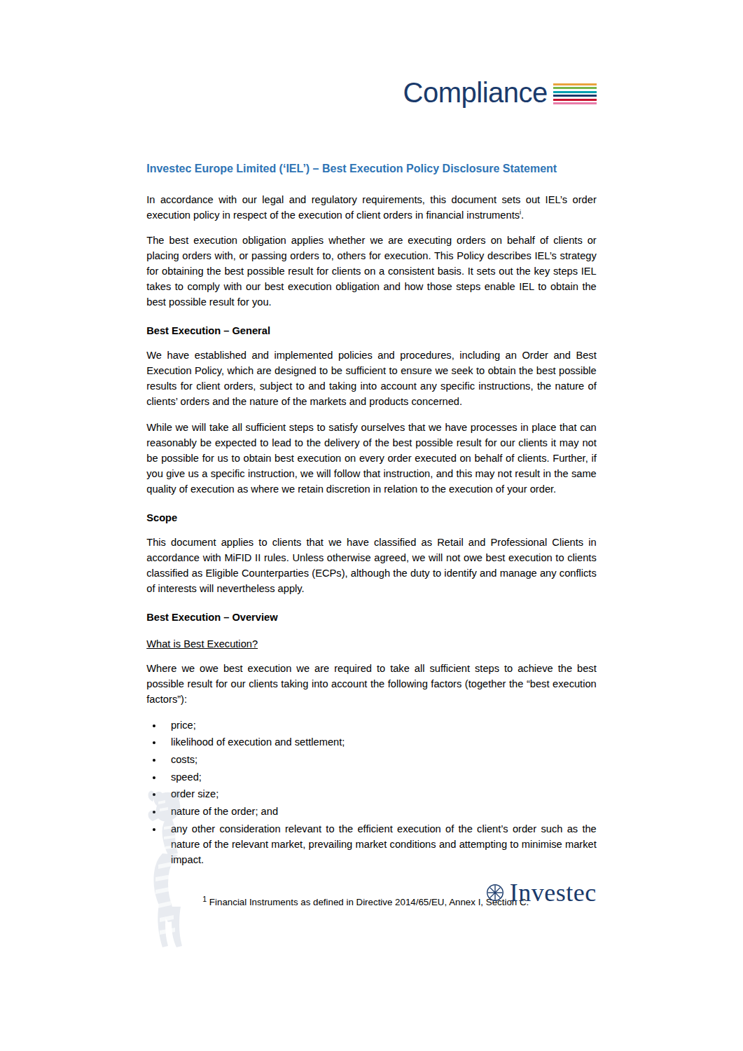Compliance
Investec Europe Limited (‘IEL’) – Best Execution Policy Disclosure Statement
In accordance with our legal and regulatory requirements, this document sets out IEL’s order execution policy in respect of the execution of client orders in financial instrumentsi.
The best execution obligation applies whether we are executing orders on behalf of clients or placing orders with, or passing orders to, others for execution. This Policy describes IEL’s strategy for obtaining the best possible result for clients on a consistent basis. It sets out the key steps IEL takes to comply with our best execution obligation and how those steps enable IEL to obtain the best possible result for you.
Best Execution – General
We have established and implemented policies and procedures, including an Order and Best Execution Policy, which are designed to be sufficient to ensure we seek to obtain the best possible results for client orders, subject to and taking into account any specific instructions, the nature of clients’ orders and the nature of the markets and products concerned.
While we will take all sufficient steps to satisfy ourselves that we have processes in place that can reasonably be expected to lead to the delivery of the best possible result for our clients it may not be possible for us to obtain best execution on every order executed on behalf of clients. Further, if you give us a specific instruction, we will follow that instruction, and this may not result in the same quality of execution as where we retain discretion in relation to the execution of your order.
Scope
This document applies to clients that we have classified as Retail and Professional Clients in accordance with MiFID II rules. Unless otherwise agreed, we will not owe best execution to clients classified as Eligible Counterparties (ECPs), although the duty to identify and manage any conflicts of interests will nevertheless apply.
Best Execution – Overview
What is Best Execution?
Where we owe best execution we are required to take all sufficient steps to achieve the best possible result for our clients taking into account the following factors (together the “best execution factors”):
price;
likelihood of execution and settlement;
costs;
speed;
order size;
nature of the order; and
any other consideration relevant to the efficient execution of the client’s order such as the nature of the relevant market, prevailing market conditions and attempting to minimise market impact.
1 Financial Instruments as defined in Directive 2014/65/EU, Annex I, Section C.
Investec